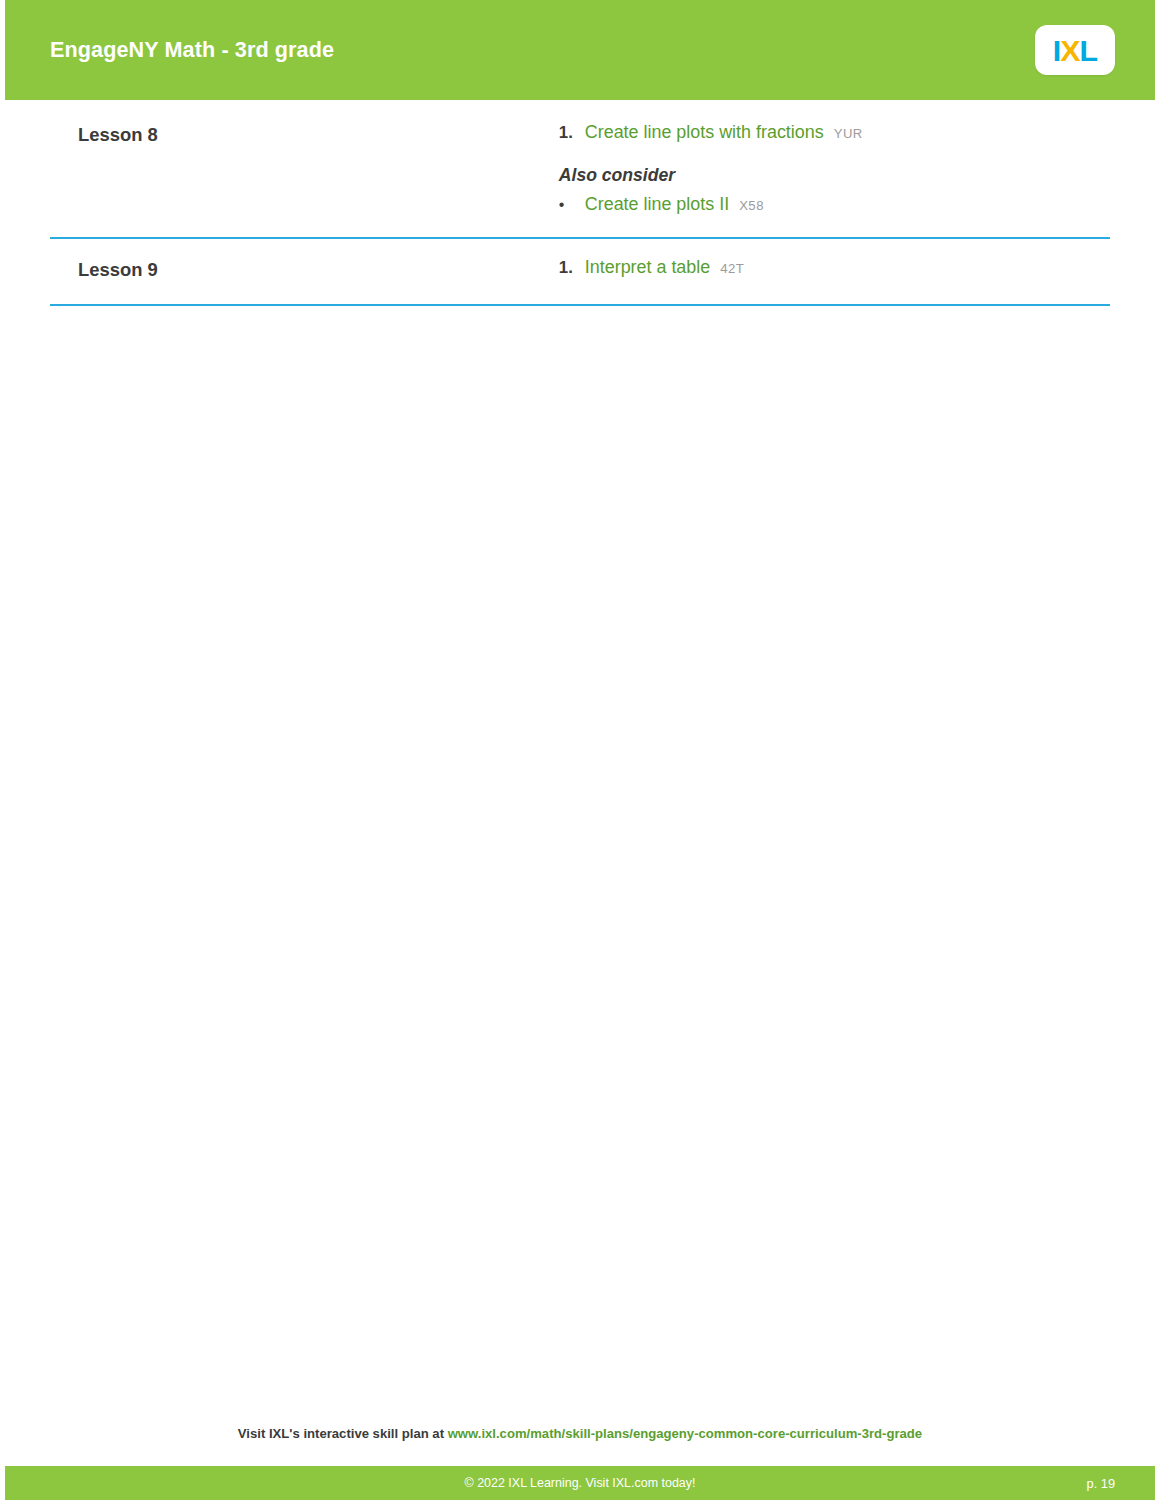EngageNY Math - 3rd grade
IXL
Lesson 8
Create line plots with fractions YUR
Also consider
Create line plots II X58
Lesson 9
Interpret a table 42T
Visit IXL's interactive skill plan at www.ixl.com/math/skill-plans/engageny-common-core-curriculum-3rd-grade
© 2022 IXL Learning. Visit IXL.com today! p. 19